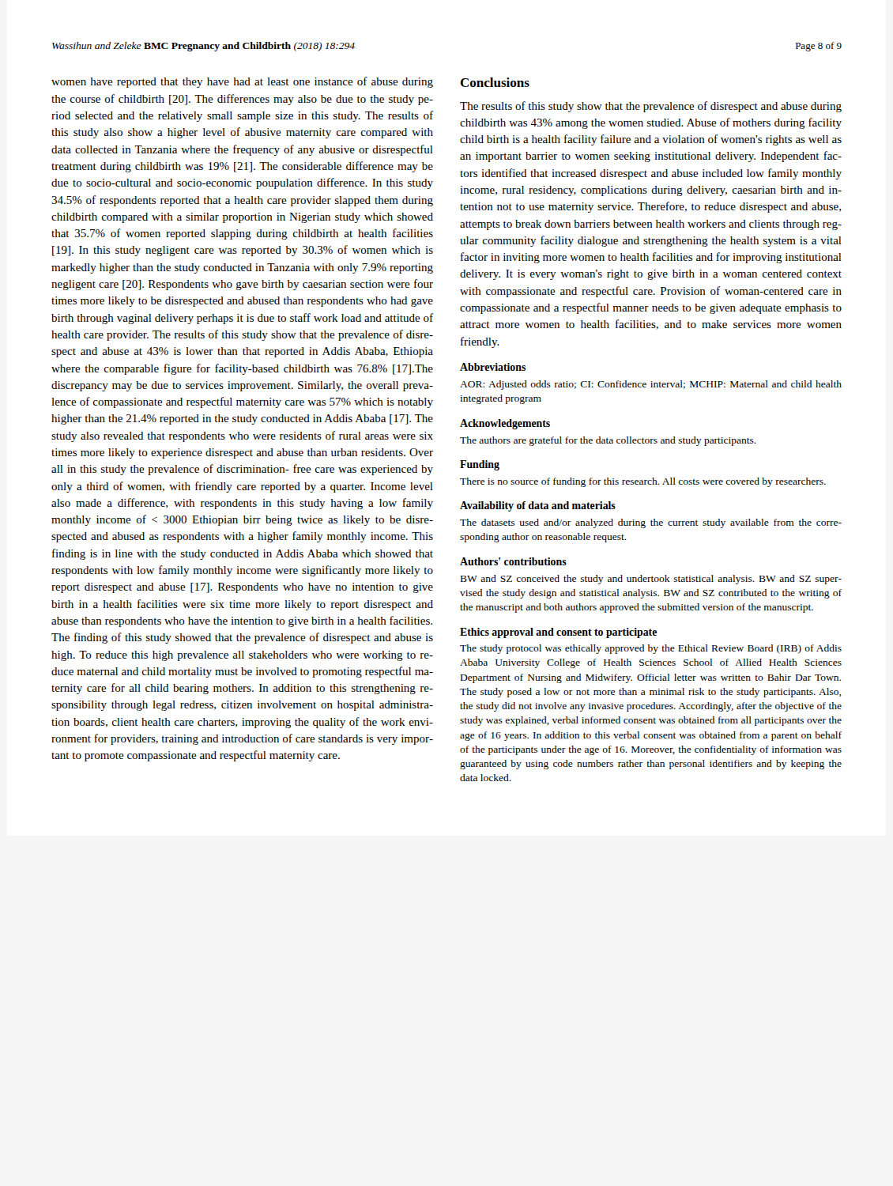Wassihun and Zeleke BMC Pregnancy and Childbirth (2018) 18:294
Page 8 of 9
women have reported that they have had at least one instance of abuse during the course of childbirth [20]. The differences may also be due to the study period selected and the relatively small sample size in this study. The results of this study also show a higher level of abusive maternity care compared with data collected in Tanzania where the frequency of any abusive or disrespectful treatment during childbirth was 19% [21]. The considerable difference may be due to socio-cultural and socio-economic poupulation difference. In this study 34.5% of respondents reported that a health care provider slapped them during childbirth compared with a similar proportion in Nigerian study which showed that 35.7% of women reported slapping during childbirth at health facilities [19]. In this study negligent care was reported by 30.3% of women which is markedly higher than the study conducted in Tanzania with only 7.9% reporting negligent care [20]. Respondents who gave birth by caesarian section were four times more likely to be disrespected and abused than respondents who had gave birth through vaginal delivery perhaps it is due to staff work load and attitude of health care provider. The results of this study show that the prevalence of disrespect and abuse at 43% is lower than that reported in Addis Ababa, Ethiopia where the comparable figure for facility-based childbirth was 76.8% [17].The discrepancy may be due to services improvement. Similarly, the overall prevalence of compassionate and respectful maternity care was 57% which is notably higher than the 21.4% reported in the study conducted in Addis Ababa [17]. The study also revealed that respondents who were residents of rural areas were six times more likely to experience disrespect and abuse than urban residents. Over all in this study the prevalence of discrimination- free care was experienced by only a third of women, with friendly care reported by a quarter. Income level also made a difference, with respondents in this study having a low family monthly income of < 3000 Ethiopian birr being twice as likely to be disrespected and abused as respondents with a higher family monthly income. This finding is in line with the study conducted in Addis Ababa which showed that respondents with low family monthly income were significantly more likely to report disrespect and abuse [17]. Respondents who have no intention to give birth in a health facilities were six time more likely to report disrespect and abuse than respondents who have the intention to give birth in a health facilities. The finding of this study showed that the prevalence of disrespect and abuse is high. To reduce this high prevalence all stakeholders who were working to reduce maternal and child mortality must be involved to promoting respectful maternity care for all child bearing mothers. In addition to this strengthening responsibility through legal redress, citizen involvement on hospital administration boards, client health care charters, improving the quality of the work environment for providers, training and introduction of care standards is very important to promote compassionate and respectful maternity care.
Conclusions
The results of this study show that the prevalence of disrespect and abuse during childbirth was 43% among the women studied. Abuse of mothers during facility child birth is a health facility failure and a violation of women's rights as well as an important barrier to women seeking institutional delivery. Independent factors identified that increased disrespect and abuse included low family monthly income, rural residency, complications during delivery, caesarian birth and intention not to use maternity service. Therefore, to reduce disrespect and abuse, attempts to break down barriers between health workers and clients through regular community facility dialogue and strengthening the health system is a vital factor in inviting more women to health facilities and for improving institutional delivery. It is every woman's right to give birth in a woman centered context with compassionate and respectful care. Provision of woman-centered care in compassionate and a respectful manner needs to be given adequate emphasis to attract more women to health facilities, and to make services more women friendly.
Abbreviations
AOR: Adjusted odds ratio; CI: Confidence interval; MCHIP: Maternal and child health integrated program
Acknowledgements
The authors are grateful for the data collectors and study participants.
Funding
There is no source of funding for this research. All costs were covered by researchers.
Availability of data and materials
The datasets used and/or analyzed during the current study available from the corresponding author on reasonable request.
Authors' contributions
BW and SZ conceived the study and undertook statistical analysis. BW and SZ supervised the study design and statistical analysis. BW and SZ contributed to the writing of the manuscript and both authors approved the submitted version of the manuscript.
Ethics approval and consent to participate
The study protocol was ethically approved by the Ethical Review Board (IRB) of Addis Ababa University College of Health Sciences School of Allied Health Sciences Department of Nursing and Midwifery. Official letter was written to Bahir Dar Town. The study posed a low or not more than a minimal risk to the study participants. Also, the study did not involve any invasive procedures. Accordingly, after the objective of the study was explained, verbal informed consent was obtained from all participants over the age of 16 years. In addition to this verbal consent was obtained from a parent on behalf of the participants under the age of 16. Moreover, the confidentiality of information was guaranteed by using code numbers rather than personal identifiers and by keeping the data locked.